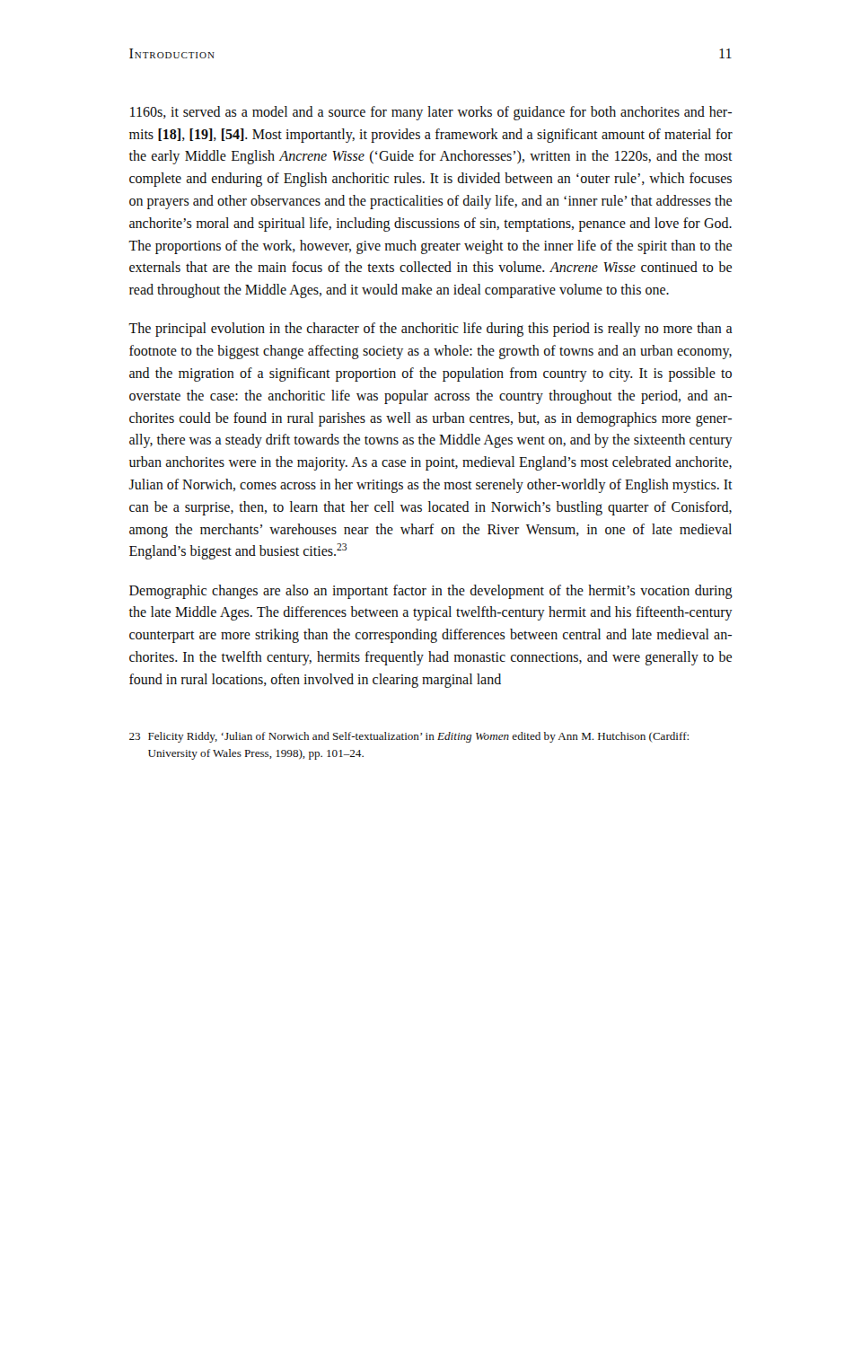Introduction 11
1160s, it served as a model and a source for many later works of guidance for both anchorites and hermits [18], [19], [54]. Most importantly, it provides a framework and a significant amount of material for the early Middle English Ancrene Wisse (‘Guide for Anchoresses’), written in the 1220s, and the most complete and enduring of English anchoritic rules. It is divided between an ‘outer rule’, which focuses on prayers and other observances and the practicalities of daily life, and an ‘inner rule’ that addresses the anchorite’s moral and spiritual life, including discussions of sin, temptations, penance and love for God. The proportions of the work, however, give much greater weight to the inner life of the spirit than to the externals that are the main focus of the texts collected in this volume. Ancrene Wisse continued to be read throughout the Middle Ages, and it would make an ideal comparative volume to this one.
The principal evolution in the character of the anchoritic life during this period is really no more than a footnote to the biggest change affecting society as a whole: the growth of towns and an urban economy, and the migration of a significant proportion of the population from country to city. It is possible to overstate the case: the anchoritic life was popular across the country throughout the period, and anchorites could be found in rural parishes as well as urban centres, but, as in demographics more generally, there was a steady drift towards the towns as the Middle Ages went on, and by the sixteenth century urban anchorites were in the majority. As a case in point, medieval England’s most celebrated anchorite, Julian of Norwich, comes across in her writings as the most serenely other-worldly of English mystics. It can be a surprise, then, to learn that her cell was located in Norwich’s bustling quarter of Conisford, among the merchants’ warehouses near the wharf on the River Wensum, in one of late medieval England’s biggest and busiest cities.23
Demographic changes are also an important factor in the development of the hermit’s vocation during the late Middle Ages. The differences between a typical twelfth-century hermit and his fifteenth-century counterpart are more striking than the corresponding differences between central and late medieval anchorites. In the twelfth century, hermits frequently had monastic connections, and were generally to be found in rural locations, often involved in clearing marginal land
23 Felicity Riddy, ‘Julian of Norwich and Self-textualization’ in Editing Women edited by Ann M. Hutchison (Cardiff: University of Wales Press, 1998), pp. 101–24.